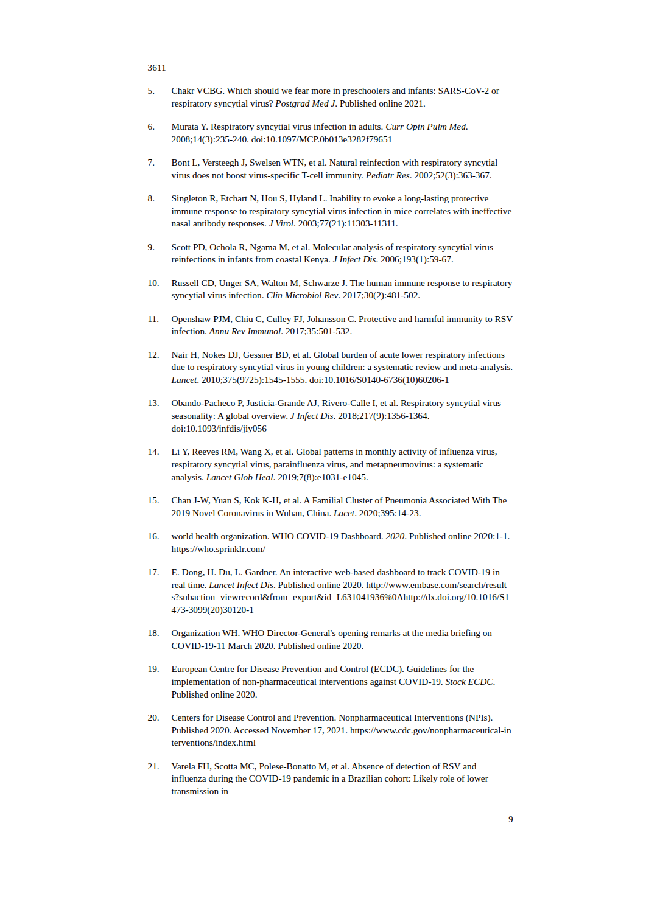3611
Chakr VCBG. Which should we fear more in preschoolers and infants: SARS-CoV-2 or respiratory syncytial virus? Postgrad Med J. Published online 2021.
Murata Y. Respiratory syncytial virus infection in adults. Curr Opin Pulm Med. 2008;14(3):235-240. doi:10.1097/MCP.0b013e3282f79651
Bont L, Versteegh J, Swelsen WTN, et al. Natural reinfection with respiratory syncytial virus does not boost virus-specific T-cell immunity. Pediatr Res. 2002;52(3):363-367.
Singleton R, Etchart N, Hou S, Hyland L. Inability to evoke a long-lasting protective immune response to respiratory syncytial virus infection in mice correlates with ineffective nasal antibody responses. J Virol. 2003;77(21):11303-11311.
Scott PD, Ochola R, Ngama M, et al. Molecular analysis of respiratory syncytial virus reinfections in infants from coastal Kenya. J Infect Dis. 2006;193(1):59-67.
Russell CD, Unger SA, Walton M, Schwarze J. The human immune response to respiratory syncytial virus infection. Clin Microbiol Rev. 2017;30(2):481-502.
Openshaw PJM, Chiu C, Culley FJ, Johansson C. Protective and harmful immunity to RSV infection. Annu Rev Immunol. 2017;35:501-532.
Nair H, Nokes DJ, Gessner BD, et al. Global burden of acute lower respiratory infections due to respiratory syncytial virus in young children: a systematic review and meta-analysis. Lancet. 2010;375(9725):1545-1555. doi:10.1016/S0140-6736(10)60206-1
Obando-Pacheco P, Justicia-Grande AJ, Rivero-Calle I, et al. Respiratory syncytial virus seasonality: A global overview. J Infect Dis. 2018;217(9):1356-1364. doi:10.1093/infdis/jiy056
Li Y, Reeves RM, Wang X, et al. Global patterns in monthly activity of influenza virus, respiratory syncytial virus, parainfluenza virus, and metapneumovirus: a systematic analysis. Lancet Glob Heal. 2019;7(8):e1031-e1045.
Chan J-W, Yuan S, Kok K-H, et al. A Familial Cluster of Pneumonia Associated With The 2019 Novel Coronavirus in Wuhan, China. Lacet. 2020;395:14-23.
world health organization. WHO COVID-19 Dashboard. 2020. Published online 2020:1-1. https://who.sprinklr.com/
E. Dong, H. Du, L. Gardner. An interactive web-based dashboard to track COVID-19 in real time. Lancet Infect Dis. Published online 2020. http://www.embase.com/search/results?subaction=viewrecord&from=export&id=L631041936%0Ahttp://dx.doi.org/10.1016/S1473-3099(20)30120-1
Organization WH. WHO Director-General's opening remarks at the media briefing on COVID-19-11 March 2020. Published online 2020.
European Centre for Disease Prevention and Control (ECDC). Guidelines for the implementation of non-pharmaceutical interventions against COVID-19. Stock ECDC. Published online 2020.
Centers for Disease Control and Prevention. Nonpharmaceutical Interventions (NPIs). Published 2020. Accessed November 17, 2021. https://www.cdc.gov/nonpharmaceutical-interventions/index.html
Varela FH, Scotta MC, Polese-Bonatto M, et al. Absence of detection of RSV and influenza during the COVID-19 pandemic in a Brazilian cohort: Likely role of lower transmission in
9